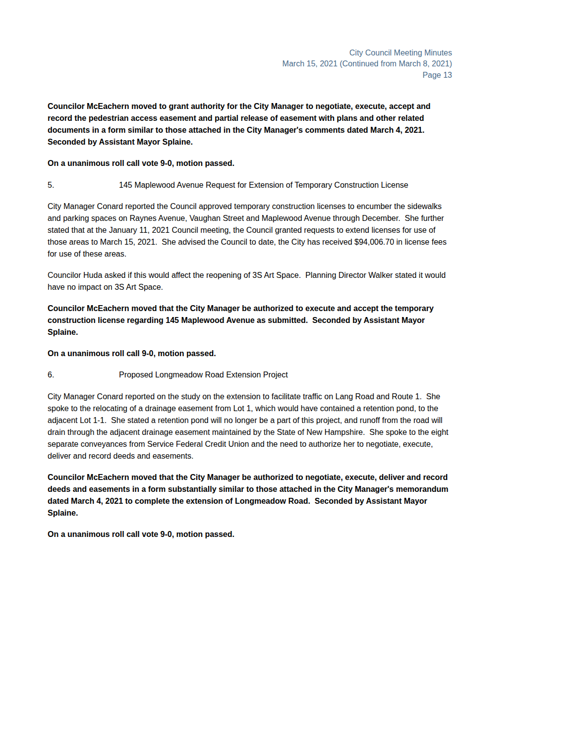City Council Meeting Minutes
March 15, 2021 (Continued from March 8, 2021)
Page 13
Councilor McEachern moved to grant authority for the City Manager to negotiate, execute, accept and record the pedestrian access easement and partial release of easement with plans and other related documents in a form similar to those attached in the City Manager's comments dated March 4, 2021. Seconded by Assistant Mayor Splaine.
On a unanimous roll call vote 9-0, motion passed.
5. 145 Maplewood Avenue Request for Extension of Temporary Construction License
City Manager Conard reported the Council approved temporary construction licenses to encumber the sidewalks and parking spaces on Raynes Avenue, Vaughan Street and Maplewood Avenue through December. She further stated that at the January 11, 2021 Council meeting, the Council granted requests to extend licenses for use of those areas to March 15, 2021. She advised the Council to date, the City has received $94,006.70 in license fees for use of these areas.
Councilor Huda asked if this would affect the reopening of 3S Art Space. Planning Director Walker stated it would have no impact on 3S Art Space.
Councilor McEachern moved that the City Manager be authorized to execute and accept the temporary construction license regarding 145 Maplewood Avenue as submitted. Seconded by Assistant Mayor Splaine.
On a unanimous roll call 9-0, motion passed.
6. Proposed Longmeadow Road Extension Project
City Manager Conard reported on the study on the extension to facilitate traffic on Lang Road and Route 1. She spoke to the relocating of a drainage easement from Lot 1, which would have contained a retention pond, to the adjacent Lot 1-1. She stated a retention pond will no longer be a part of this project, and runoff from the road will drain through the adjacent drainage easement maintained by the State of New Hampshire. She spoke to the eight separate conveyances from Service Federal Credit Union and the need to authorize her to negotiate, execute, deliver and record deeds and easements.
Councilor McEachern moved that the City Manager be authorized to negotiate, execute, deliver and record deeds and easements in a form substantially similar to those attached in the City Manager's memorandum dated March 4, 2021 to complete the extension of Longmeadow Road. Seconded by Assistant Mayor Splaine.
On a unanimous roll call vote 9-0, motion passed.